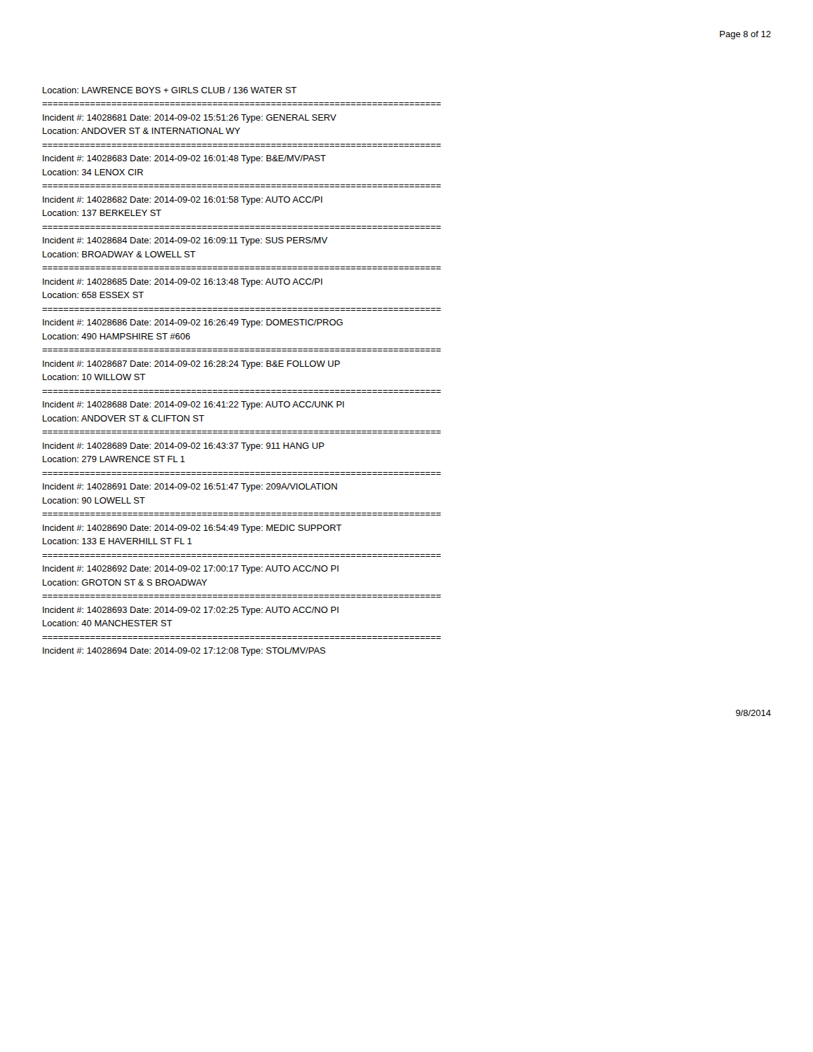Page 8 of 12
Location: LAWRENCE BOYS + GIRLS CLUB / 136 WATER ST =========================================================================== Incident #: 14028681 Date: 2014-09-02 15:51:26 Type: GENERAL SERV Location: ANDOVER ST & INTERNATIONAL WY =========================================================================== Incident #: 14028683 Date: 2014-09-02 16:01:48 Type: B&E/MV/PAST Location: 34 LENOX CIR =========================================================================== Incident #: 14028682 Date: 2014-09-02 16:01:58 Type: AUTO ACC/PI Location: 137 BERKELEY ST =========================================================================== Incident #: 14028684 Date: 2014-09-02 16:09:11 Type: SUS PERS/MV Location: BROADWAY & LOWELL ST =========================================================================== Incident #: 14028685 Date: 2014-09-02 16:13:48 Type: AUTO ACC/PI Location: 658 ESSEX ST =========================================================================== Incident #: 14028686 Date: 2014-09-02 16:26:49 Type: DOMESTIC/PROG Location: 490 HAMPSHIRE ST #606 =========================================================================== Incident #: 14028687 Date: 2014-09-02 16:28:24 Type: B&E FOLLOW UP Location: 10 WILLOW ST =========================================================================== Incident #: 14028688 Date: 2014-09-02 16:41:22 Type: AUTO ACC/UNK PI Location: ANDOVER ST & CLIFTON ST =========================================================================== Incident #: 14028689 Date: 2014-09-02 16:43:37 Type: 911 HANG UP Location: 279 LAWRENCE ST FL 1 =========================================================================== Incident #: 14028691 Date: 2014-09-02 16:51:47 Type: 209A/VIOLATION Location: 90 LOWELL ST =========================================================================== Incident #: 14028690 Date: 2014-09-02 16:54:49 Type: MEDIC SUPPORT Location: 133 E HAVERHILL ST FL 1 =========================================================================== Incident #: 14028692 Date: 2014-09-02 17:00:17 Type: AUTO ACC/NO PI Location: GROTON ST & S BROADWAY =========================================================================== Incident #: 14028693 Date: 2014-09-02 17:02:25 Type: AUTO ACC/NO PI Location: 40 MANCHESTER ST =========================================================================== Incident #: 14028694 Date: 2014-09-02 17:12:08 Type: STOL/MV/PAS
9/8/2014